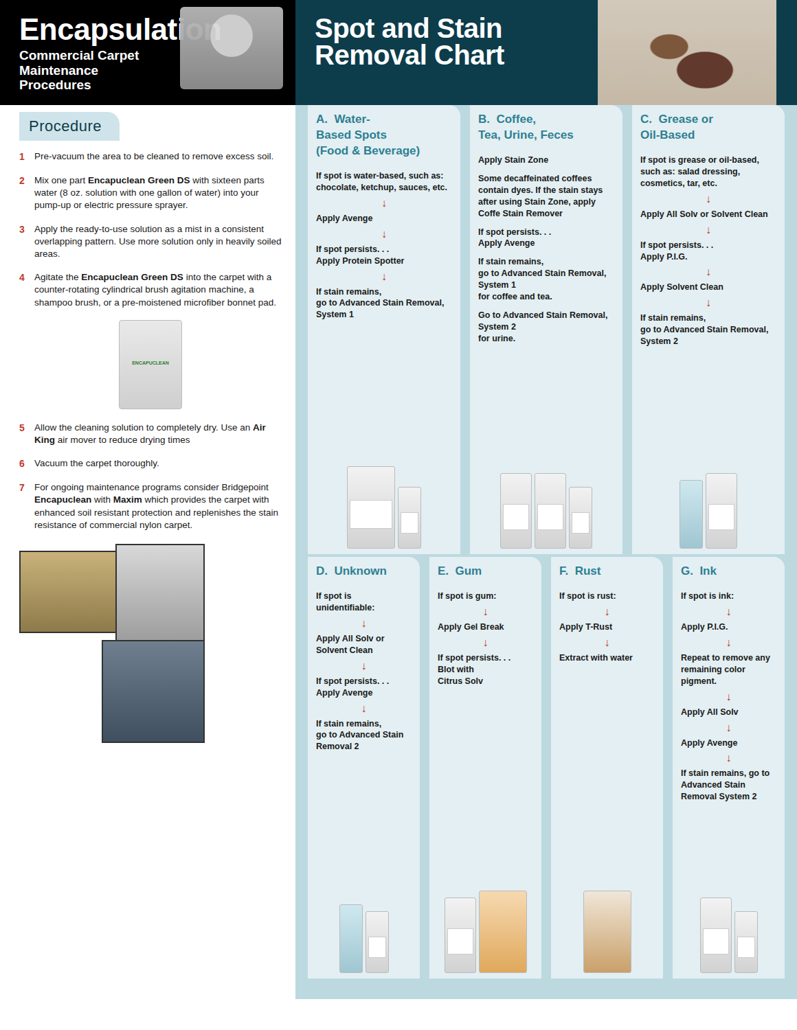Encapsulation
Commercial Carpet
Maintenance
Procedures
Spot and Stain
Removal Chart
Procedure
1 Pre-vacuum the area to be cleaned to remove excess soil.
2 Mix one part Encapuclean Green DS with sixteen parts water (8 oz. solution with one gallon of water) into your pump-up or electric pressure sprayer.
3 Apply the ready-to-use solution as a mist in a consistent overlapping pattern. Use more solution only in heavily soiled areas.
4 Agitate the Encapuclean Green DS into the carpet with a counter-rotating cylindrical brush agitation machine, a shampoo brush, or a pre-moistened microfiber bonnet pad.
5 Allow the cleaning solution to completely dry. Use an Air King air mover to reduce drying times
6 Vacuum the carpet thoroughly.
7 For ongoing maintenance programs consider Bridgepoint Encapuclean with Maxim which provides the carpet with enhanced soil resistant protection and replenishes the stain resistance of commercial nylon carpet.
A. Water-
Based Spots
(Food & Beverage)
If spot is water-based, such as: chocolate, ketchup, sauces, etc.
↓
Apply Avenge
↓
If spot persists. . .
Apply Protein Spotter
↓
If stain remains,
go to Advanced Stain Removal, System 1
B. Coffee,
Tea, Urine, Feces
Apply Stain Zone
Some decaffeinated coffees contain dyes. If the stain stays after using Stain Zone, apply Coffe Stain Remover
If spot persists. . .
Apply Avenge
If stain remains,
go to Advanced Stain Removal, System 1
for coffee and tea.
Go to Advanced Stain Removal, System 2
for urine.
C. Grease or
Oil-Based
If spot is grease or oil-based, such as: salad dressing, cosmetics, tar, etc.
↓
Apply All Solv or Solvent Clean
↓
If spot persists. . .
Apply P.I.G.
↓
Apply Solvent Clean
↓
If stain remains,
go to Advanced Stain Removal, System 2
D. Unknown
If spot is unidentifiable:
↓
Apply All Solv or Solvent Clean
↓
If spot persists. . .
Apply Avenge
↓
If stain remains,
go to Advanced Stain Removal 2
E. Gum
If spot is gum:
↓
Apply Gel Break
↓
If spot persists. . .
Blot with
Citrus Solv
F. Rust
If spot is rust:
↓
Apply T-Rust
↓
Extract with water
G. Ink
If spot is ink:
↓
Apply P.I.G.
↓
Repeat to remove any remaining color pigment.
↓
Apply All Solv
↓
Apply Avenge
↓
If stain remains, go to Advanced Stain Removal System 2